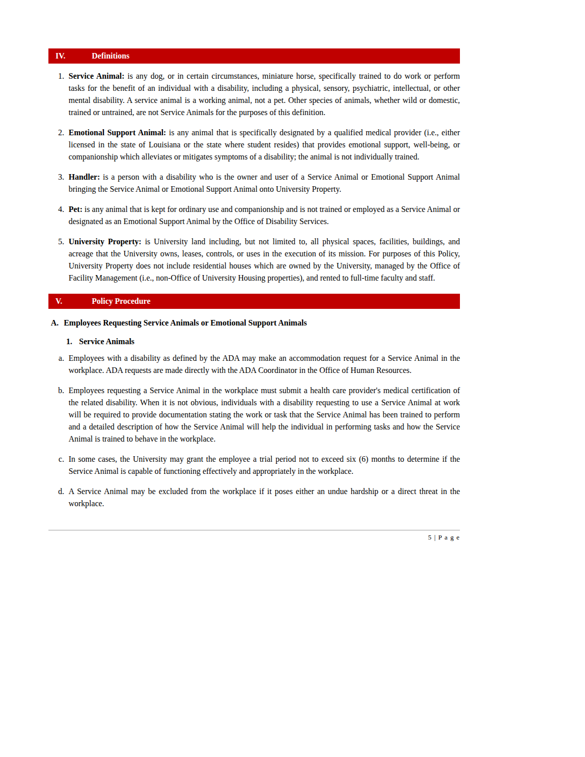IV. Definitions
Service Animal: is any dog, or in certain circumstances, miniature horse, specifically trained to do work or perform tasks for the benefit of an individual with a disability, including a physical, sensory, psychiatric, intellectual, or other mental disability. A service animal is a working animal, not a pet. Other species of animals, whether wild or domestic, trained or untrained, are not Service Animals for the purposes of this definition.
Emotional Support Animal: is any animal that is specifically designated by a qualified medical provider (i.e., either licensed in the state of Louisiana or the state where student resides) that provides emotional support, well-being, or companionship which alleviates or mitigates symptoms of a disability; the animal is not individually trained.
Handler: is a person with a disability who is the owner and user of a Service Animal or Emotional Support Animal bringing the Service Animal or Emotional Support Animal onto University Property.
Pet: is any animal that is kept for ordinary use and companionship and is not trained or employed as a Service Animal or designated as an Emotional Support Animal by the Office of Disability Services.
University Property: is University land including, but not limited to, all physical spaces, facilities, buildings, and acreage that the University owns, leases, controls, or uses in the execution of its mission. For purposes of this Policy, University Property does not include residential houses which are owned by the University, managed by the Office of Facility Management (i.e., non-Office of University Housing properties), and rented to full-time faculty and staff.
V. Policy Procedure
A. Employees Requesting Service Animals or Emotional Support Animals
1. Service Animals
Employees with a disability as defined by the ADA may make an accommodation request for a Service Animal in the workplace. ADA requests are made directly with the ADA Coordinator in the Office of Human Resources.
Employees requesting a Service Animal in the workplace must submit a health care provider's medical certification of the related disability. When it is not obvious, individuals with a disability requesting to use a Service Animal at work will be required to provide documentation stating the work or task that the Service Animal has been trained to perform and a detailed description of how the Service Animal will help the individual in performing tasks and how the Service Animal is trained to behave in the workplace.
In some cases, the University may grant the employee a trial period not to exceed six (6) months to determine if the Service Animal is capable of functioning effectively and appropriately in the workplace.
A Service Animal may be excluded from the workplace if it poses either an undue hardship or a direct threat in the workplace.
5 | P a g e